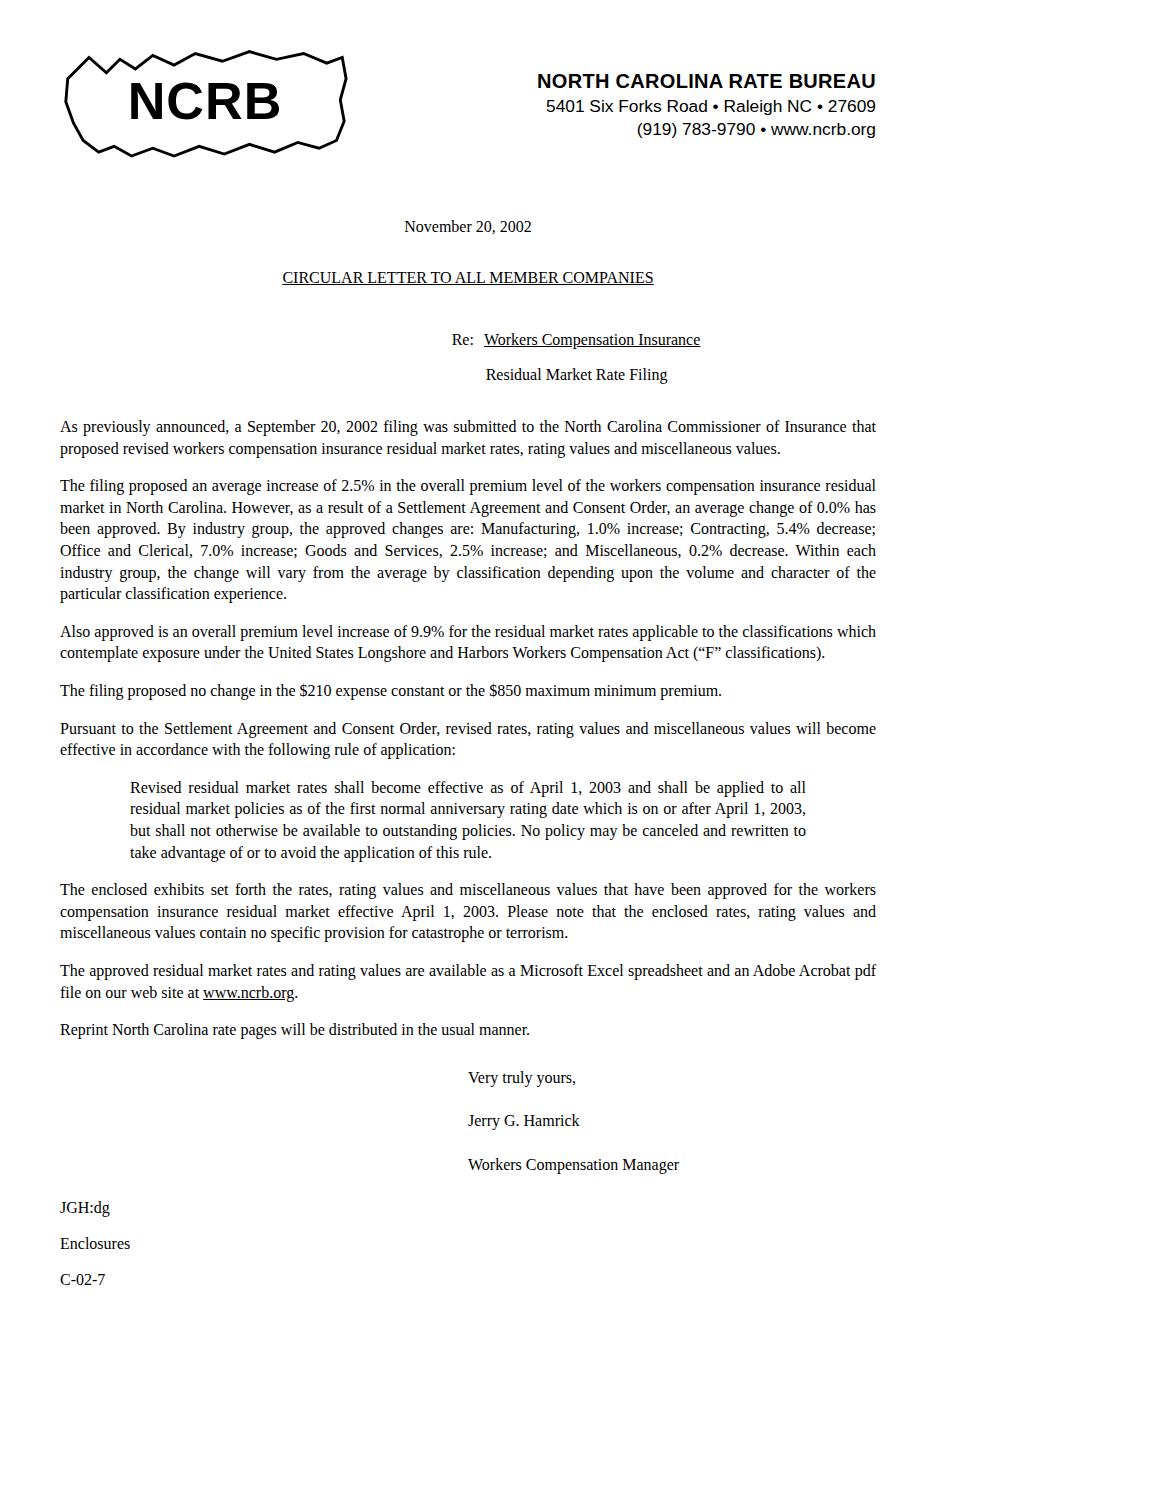NCRB
NORTH CAROLINA RATE BUREAU
5401 Six Forks Road • Raleigh NC • 27609
(919) 783-9790 • www.ncrb.org
November 20, 2002
CIRCULAR LETTER TO ALL MEMBER COMPANIES
Re: Workers Compensation Insurance
Residual Market Rate Filing
As previously announced, a September 20, 2002 filing was submitted to the North Carolina Commissioner of Insurance that proposed revised workers compensation insurance residual market rates, rating values and miscellaneous values.
The filing proposed an average increase of 2.5% in the overall premium level of the workers compensation insurance residual market in North Carolina. However, as a result of a Settlement Agreement and Consent Order, an average change of 0.0% has been approved. By industry group, the approved changes are: Manufacturing, 1.0% increase; Contracting, 5.4% decrease; Office and Clerical, 7.0% increase; Goods and Services, 2.5% increase; and Miscellaneous, 0.2% decrease. Within each industry group, the change will vary from the average by classification depending upon the volume and character of the particular classification experience.
Also approved is an overall premium level increase of 9.9% for the residual market rates applicable to the classifications which contemplate exposure under the United States Longshore and Harbors Workers Compensation Act (“F” classifications).
The filing proposed no change in the $210 expense constant or the $850 maximum minimum premium.
Pursuant to the Settlement Agreement and Consent Order, revised rates, rating values and miscellaneous values will become effective in accordance with the following rule of application:
Revised residual market rates shall become effective as of April 1, 2003 and shall be applied to all residual market policies as of the first normal anniversary rating date which is on or after April 1, 2003, but shall not otherwise be available to outstanding policies. No policy may be canceled and rewritten to take advantage of or to avoid the application of this rule.
The enclosed exhibits set forth the rates, rating values and miscellaneous values that have been approved for the workers compensation insurance residual market effective April 1, 2003. Please note that the enclosed rates, rating values and miscellaneous values contain no specific provision for catastrophe or terrorism.
The approved residual market rates and rating values are available as a Microsoft Excel spreadsheet and an Adobe Acrobat pdf file on our web site at www.ncrb.org.
Reprint North Carolina rate pages will be distributed in the usual manner.
Very truly yours,
Jerry G. Hamrick
Workers Compensation Manager
JGH:dg
Enclosures
C-02-7